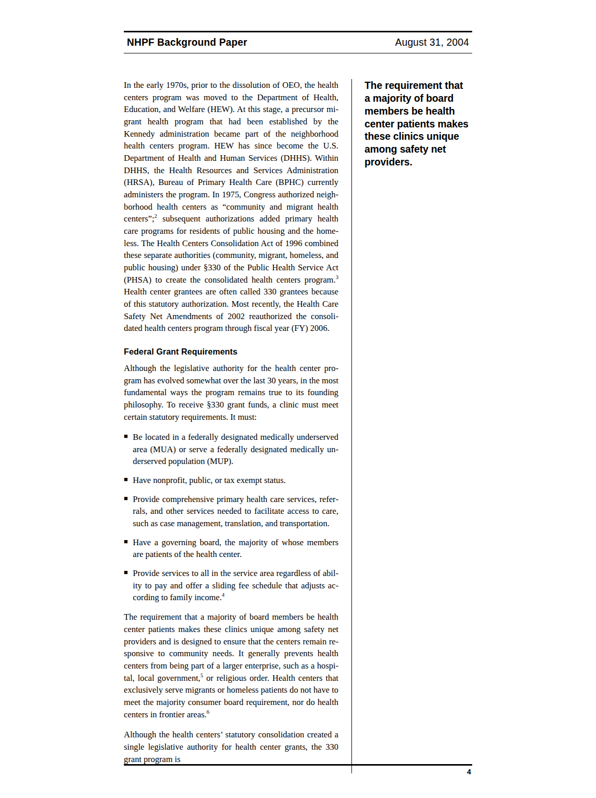NHPF Background Paper
August 31, 2004
In the early 1970s, prior to the dissolution of OEO, the health centers program was moved to the Department of Health, Education, and Welfare (HEW). At this stage, a precursor migrant health program that had been established by the Kennedy administration became part of the neighborhood health centers program. HEW has since become the U.S. Department of Health and Human Services (DHHS). Within DHHS, the Health Resources and Services Administration (HRSA), Bureau of Primary Health Care (BPHC) currently administers the program. In 1975, Congress authorized neighborhood health centers as “community and migrant health centers”;2 subsequent authorizations added primary health care programs for residents of public housing and the homeless. The Health Centers Consolidation Act of 1996 combined these separate authorities (community, migrant, homeless, and public housing) under §330 of the Public Health Service Act (PHSA) to create the consolidated health centers program.3 Health center grantees are often called 330 grantees because of this statutory authorization. Most recently, the Health Care Safety Net Amendments of 2002 reauthorized the consolidated health centers program through fiscal year (FY) 2006.
Federal Grant Requirements
Although the legislative authority for the health center program has evolved somewhat over the last 30 years, in the most fundamental ways the program remains true to its founding philosophy. To receive §330 grant funds, a clinic must meet certain statutory requirements. It must:
Be located in a federally designated medically underserved area (MUA) or serve a federally designated medically underserved population (MUP).
Have nonprofit, public, or tax exempt status.
Provide comprehensive primary health care services, referrals, and other services needed to facilitate access to care, such as case management, translation, and transportation.
Have a governing board, the majority of whose members are patients of the health center.
Provide services to all in the service area regardless of ability to pay and offer a sliding fee schedule that adjusts according to family income.4
The requirement that a majority of board members be health center patients makes these clinics unique among safety net providers and is designed to ensure that the centers remain responsive to community needs. It generally prevents health centers from being part of a larger enterprise, such as a hospital, local government,5 or religious order. Health centers that exclusively serve migrants or homeless patients do not have to meet the majority consumer board requirement, nor do health centers in frontier areas.6
Although the health centers’ statutory consolidation created a single legislative authority for health center grants, the 330 grant program is
The requirement that a majority of board members be health center patients makes these clinics unique among safety net providers.
4